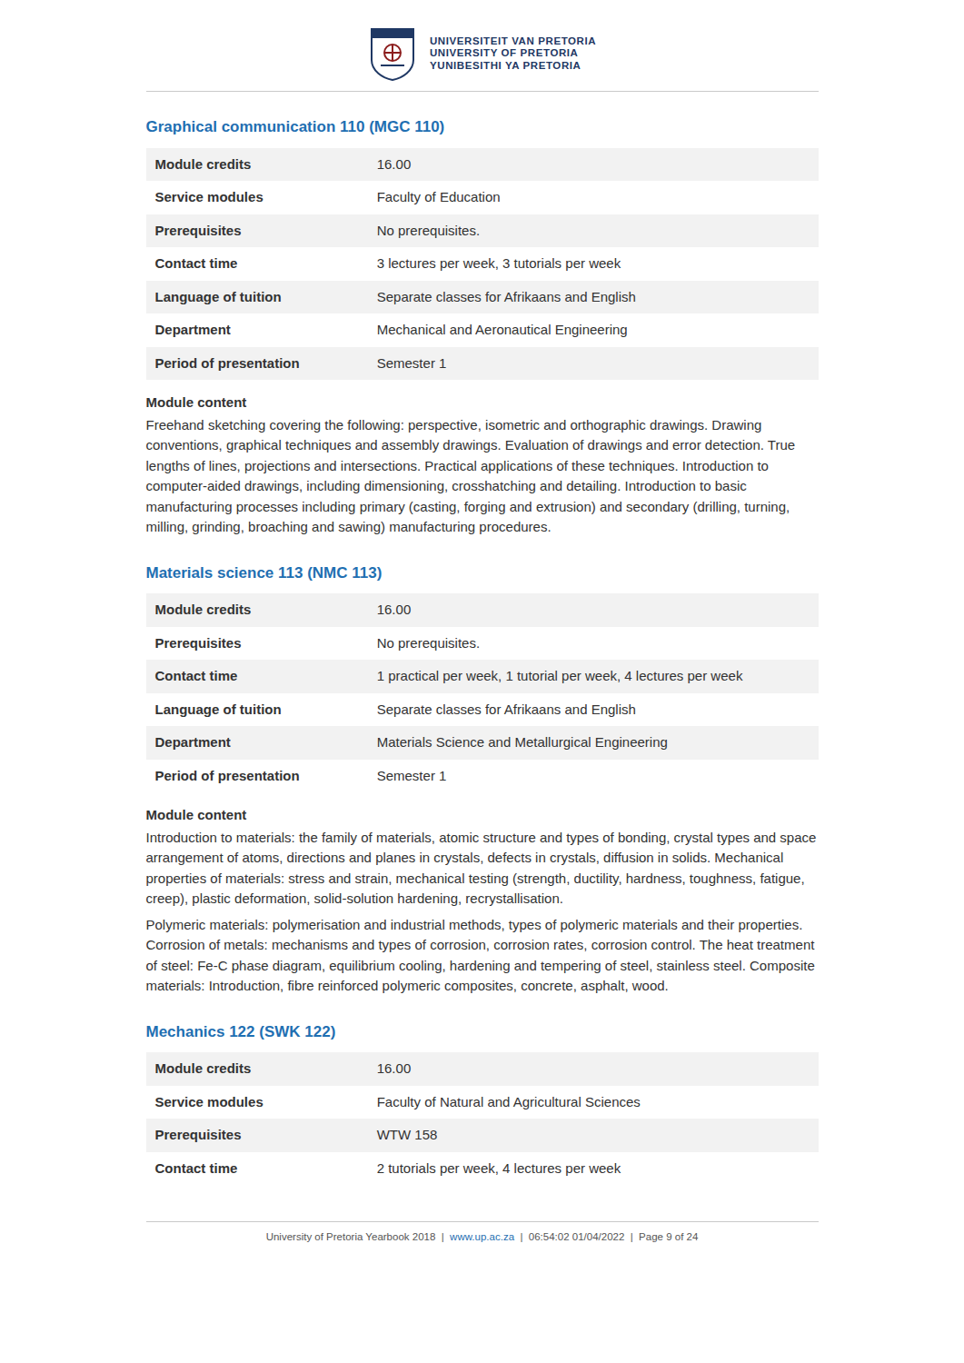UNIVERSITEIT VAN PRETORIA UNIVERSITY OF PRETORIA YUNIBESITHI YA PRETORIA
Graphical communication 110 (MGC 110)
| Module credits | 16.00 |
| Service modules | Faculty of Education |
| Prerequisites | No prerequisites. |
| Contact time | 3 lectures per week, 3 tutorials per week |
| Language of tuition | Separate classes for Afrikaans and English |
| Department | Mechanical and Aeronautical Engineering |
| Period of presentation | Semester 1 |
Module content
Freehand sketching covering the following: perspective, isometric and orthographic drawings. Drawing conventions, graphical techniques and assembly drawings. Evaluation of drawings and error detection. True lengths of lines, projections and intersections. Practical applications of these techniques. Introduction to computer-aided drawings, including dimensioning, crosshatching and detailing. Introduction to basic manufacturing processes including primary (casting, forging and extrusion) and secondary (drilling, turning, milling, grinding, broaching and sawing) manufacturing procedures.
Materials science 113 (NMC 113)
| Module credits | 16.00 |
| Prerequisites | No prerequisites. |
| Contact time | 1 practical per week, 1 tutorial per week, 4 lectures per week |
| Language of tuition | Separate classes for Afrikaans and English |
| Department | Materials Science and Metallurgical Engineering |
| Period of presentation | Semester 1 |
Module content
Introduction to materials: the family of materials, atomic structure and types of bonding, crystal types and space arrangement of atoms, directions and planes in crystals, defects in crystals, diffusion in solids. Mechanical properties of materials: stress and strain, mechanical testing (strength, ductility, hardness, toughness, fatigue, creep), plastic deformation, solid-solution hardening, recrystallisation.
Polymeric materials: polymerisation and industrial methods, types of polymeric materials and their properties. Corrosion of metals: mechanisms and types of corrosion, corrosion rates, corrosion control. The heat treatment of steel: Fe-C phase diagram, equilibrium cooling, hardening and tempering of steel, stainless steel. Composite materials: Introduction, fibre reinforced polymeric composites, concrete, asphalt, wood.
Mechanics 122 (SWK 122)
| Module credits | 16.00 |
| Service modules | Faculty of Natural and Agricultural Sciences |
| Prerequisites | WTW 158 |
| Contact time | 2 tutorials per week, 4 lectures per week |
University of Pretoria Yearbook 2018 | www.up.ac.za | 06:54:02 01/04/2022 | Page 9 of 24